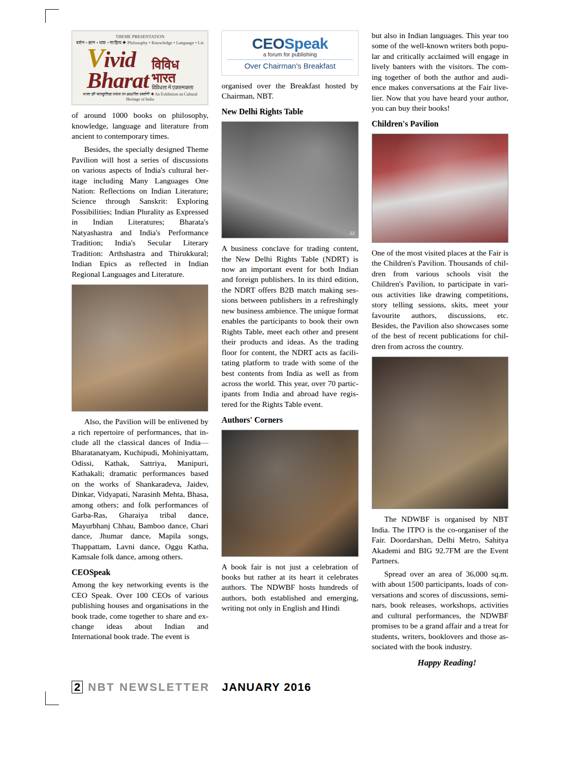THEME PRESENTATION
दर्शन • ज्ञान • भाषा • साहित्य ◆ Philosophy • Knowledge • Language • Literature
Vivid
Bharat
विविध
भारतविविधता में एकात्मकता
भारत की सांस्कृतिक परंपरा पर आधारित प्रदर्शनी ◆ An Exhibition on Cultural Heritage of India
of around 1000 books on philosophy, knowledge, language and literature from ancient to contemporary times.
Besides, the specially designed Theme Pavilion will host a series of discussions on various aspects of India's cultural heritage including Many Languages One Nation: Reflections on Indian Literature; Science through Sanskrit: Exploring Possibilities; Indian Plurality as Expressed in Indian Literatures; Bharata's Natyashastra and India's Performance Tradition; India's Secular Literary Tradition: Arthshastra and Thirukkural; Indian Epics as reflected in Indian Regional Languages and Literature.
Also, the Pavilion will be enlivened by a rich repertoire of performances, that include all the classical dances of India—Bharatanatyam, Kuchipudi, Mohiniyattam, Odissi, Kathak, Sattriya, Manipuri, Kathakali; dramatic performances based on the works of Shankaradeva, Jaidev, Dinkar, Vidyapati, Narasinh Mehta, Bhasa, among others; and folk performances of Garba-Ras, Gharaiya tribal dance, Mayurbhanj Chhau, Bamboo dance, Chari dance, Jhumar dance, Mapila songs, Thappattam, Lavni dance, Oggu Katha, Kamsale folk dance, among others.
CEOSpeak
Among the key networking events is the CEO Speak. Over 100 CEOs of various publishing houses and organisations in the book trade, come together to share and exchange ideas about Indian and International book trade. The event is
CEOSpeak
a forum for publishing
Over Chairman's Breakfast
organised over the Breakfast hosted by Chairman, NBT.
New Delhi Rights Table
22
A business conclave for trading content, the New Delhi Rights Table (NDRT) is now an important event for both Indian and foreign publishers. In its third edition, the NDRT offers B2B match making sessions between publishers in a refreshingly new business ambience. The unique format enables the participants to book their own Rights Table, meet each other and present their products and ideas. As the trading floor for content, the NDRT acts as facilitating platform to trade with some of the best contents from India as well as from across the world. This year, over 70 participants from India and abroad have registered for the Rights Table event.
Authors' Corners
A book fair is not just a celebration of books but rather at its heart it celebrates authors. The NDWBF hosts hundreds of authors, both established and emerging, writing not only in English and Hindi
but also in Indian languages. This year too some of the well-known writers both popular and critically acclaimed will engage in lively banters with the visitors. The coming together of both the author and audience makes conversations at the Fair livelier. Now that you have heard your author, you can buy their books!
Children's Pavilion
One of the most visited places at the Fair is the Children's Pavilion. Thousands of children from various schools visit the Children's Pavilion, to participate in various activities like drawing competitions, story telling sessions, skits, meet your favourite authors, discussions, etc. Besides, the Pavilion also showcases some of the best of recent publications for children from across the country.
The NDWBF is organised by NBT India. The ITPO is the co-organiser of the Fair. Doordarshan, Delhi Metro, Sahitya Akademi and BIG 92.7FM are the Event Partners.
Spread over an area of 36,000 sq.m. with about 1500 participants, loads of conversations and scores of discussions, seminars, book releases, workshops, activities and cultural performances, the NDWBF promises to be a grand affair and a treat for students, writers, booklovers and those associated with the book industry.
Happy Reading!
2 NBT NEWSLETTER JANUARY 2016